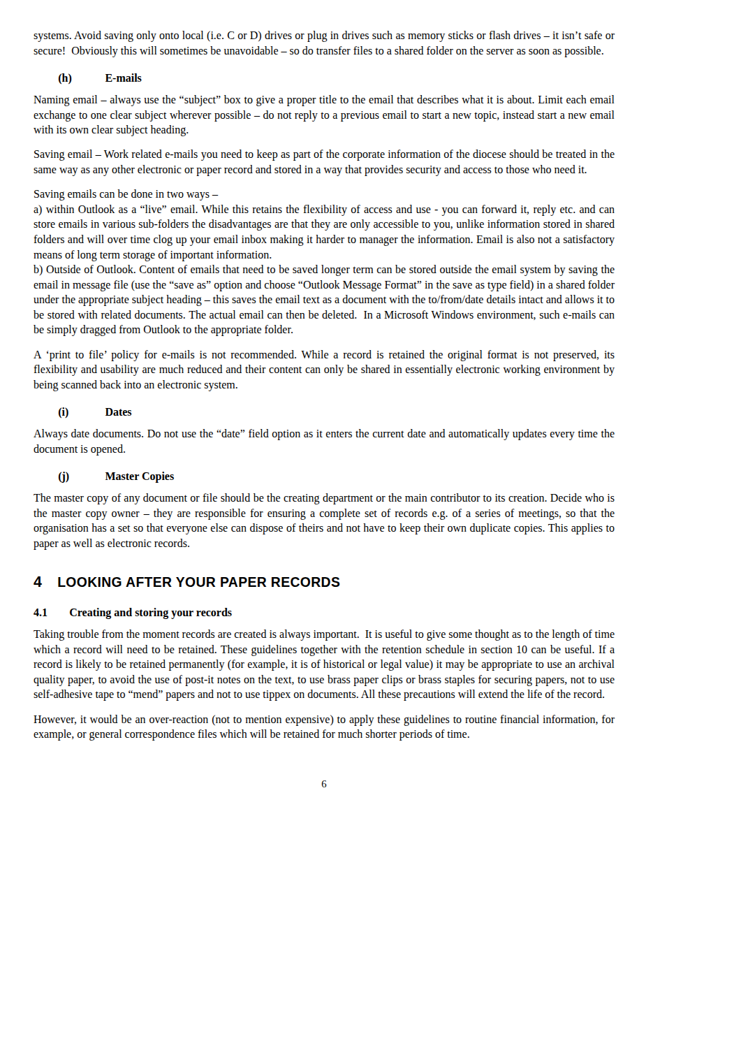systems. Avoid saving only onto local (i.e. C or D) drives or plug in drives such as memory sticks or flash drives – it isn’t safe or secure! Obviously this will sometimes be unavoidable – so do transfer files to a shared folder on the server as soon as possible.
(h) E-mails
Naming email – always use the “subject” box to give a proper title to the email that describes what it is about. Limit each email exchange to one clear subject wherever possible – do not reply to a previous email to start a new topic, instead start a new email with its own clear subject heading.
Saving email – Work related e-mails you need to keep as part of the corporate information of the diocese should be treated in the same way as any other electronic or paper record and stored in a way that provides security and access to those who need it.
Saving emails can be done in two ways –
a) within Outlook as a “live” email. While this retains the flexibility of access and use - you can forward it, reply etc. and can store emails in various sub-folders the disadvantages are that they are only accessible to you, unlike information stored in shared folders and will over time clog up your email inbox making it harder to manager the information. Email is also not a satisfactory means of long term storage of important information.
b) Outside of Outlook. Content of emails that need to be saved longer term can be stored outside the email system by saving the email in message file (use the “save as” option and choose “Outlook Message Format” in the save as type field) in a shared folder under the appropriate subject heading – this saves the email text as a document with the to/from/date details intact and allows it to be stored with related documents. The actual email can then be deleted. In a Microsoft Windows environment, such e-mails can be simply dragged from Outlook to the appropriate folder.
A ‘print to file’ policy for e-mails is not recommended. While a record is retained the original format is not preserved, its flexibility and usability are much reduced and their content can only be shared in essentially electronic working environment by being scanned back into an electronic system.
(i) Dates
Always date documents. Do not use the “date” field option as it enters the current date and automatically updates every time the document is opened.
(j) Master Copies
The master copy of any document or file should be the creating department or the main contributor to its creation. Decide who is the master copy owner – they are responsible for ensuring a complete set of records e.g. of a series of meetings, so that the organisation has a set so that everyone else can dispose of theirs and not have to keep their own duplicate copies. This applies to paper as well as electronic records.
4 LOOKING AFTER YOUR PAPER RECORDS
4.1 Creating and storing your records
Taking trouble from the moment records are created is always important. It is useful to give some thought as to the length of time which a record will need to be retained. These guidelines together with the retention schedule in section 10 can be useful. If a record is likely to be retained permanently (for example, it is of historical or legal value) it may be appropriate to use an archival quality paper, to avoid the use of post-it notes on the text, to use brass paper clips or brass staples for securing papers, not to use self-adhesive tape to “mend” papers and not to use tippex on documents. All these precautions will extend the life of the record.
However, it would be an over-reaction (not to mention expensive) to apply these guidelines to routine financial information, for example, or general correspondence files which will be retained for much shorter periods of time.
6